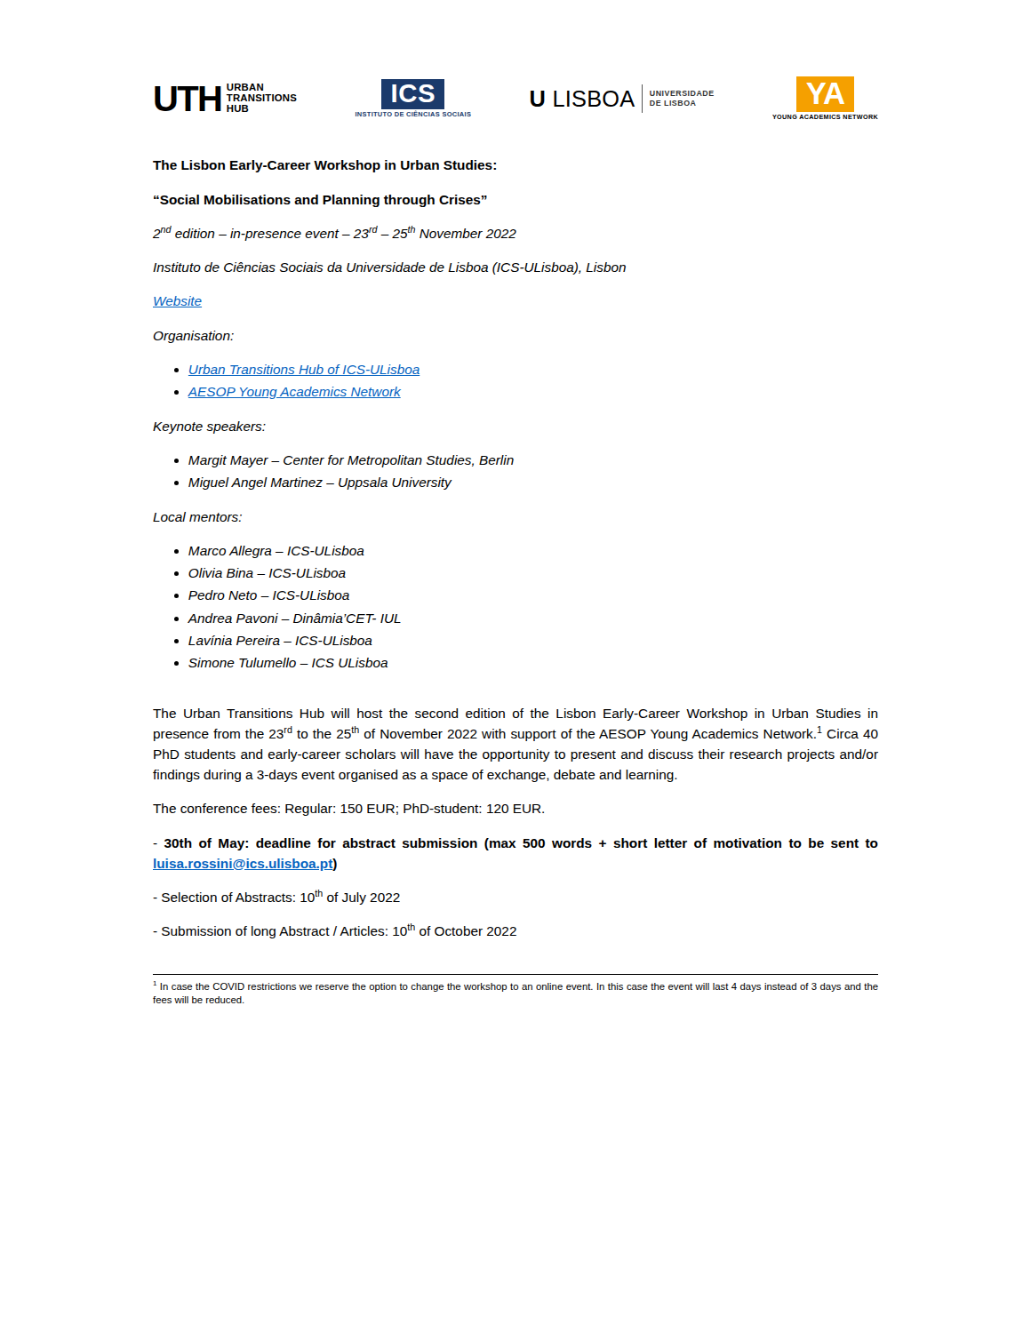UTH URBAN
TRANSITIONS
HUB
ICS Instituto de Ciências Sociais
U LISBOA Universidade
de Lisboa
YA Young Academics NETWORK
The Lisbon Early-Career Workshop in Urban Studies:
“Social Mobilisations and Planning through Crises”
2nd edition – in-presence event – 23rd – 25th November 2022
Instituto de Ciências Sociais da Universidade de Lisboa (ICS-ULisboa), Lisbon
Website
Organisation:
Urban Transitions Hub of ICS-ULisboa
AESOP Young Academics Network
Keynote speakers:
Margit Mayer – Center for Metropolitan Studies, Berlin
Miguel Angel Martinez – Uppsala University
Local mentors:
Marco Allegra – ICS-ULisboa
Olivia Bina – ICS-ULisboa
Pedro Neto – ICS-ULisboa
Andrea Pavoni – Dinâmia’CET- IUL
Lavínia Pereira – ICS-ULisboa
Simone Tulumello – ICS ULisboa
The Urban Transitions Hub will host the second edition of the Lisbon Early-Career Workshop in Urban Studies in presence from the 23rd to the 25th of November 2022 with support of the AESOP Young Academics Network.1 Circa 40 PhD students and early-career scholars will have the opportunity to present and discuss their research projects and/or findings during a 3-days event organised as a space of exchange, debate and learning.
The conference fees: Regular: 150 EUR; PhD-student: 120 EUR.
- 30th of May: deadline for abstract submission (max 500 words + short letter of motivation to be sent to luisa.rossini@ics.ulisboa.pt)
- Selection of Abstracts: 10th of July 2022
- Submission of long Abstract / Articles: 10th of October 2022
1 In case the COVID restrictions we reserve the option to change the workshop to an online event. In this case the event will last 4 days instead of 3 days and the fees will be reduced.